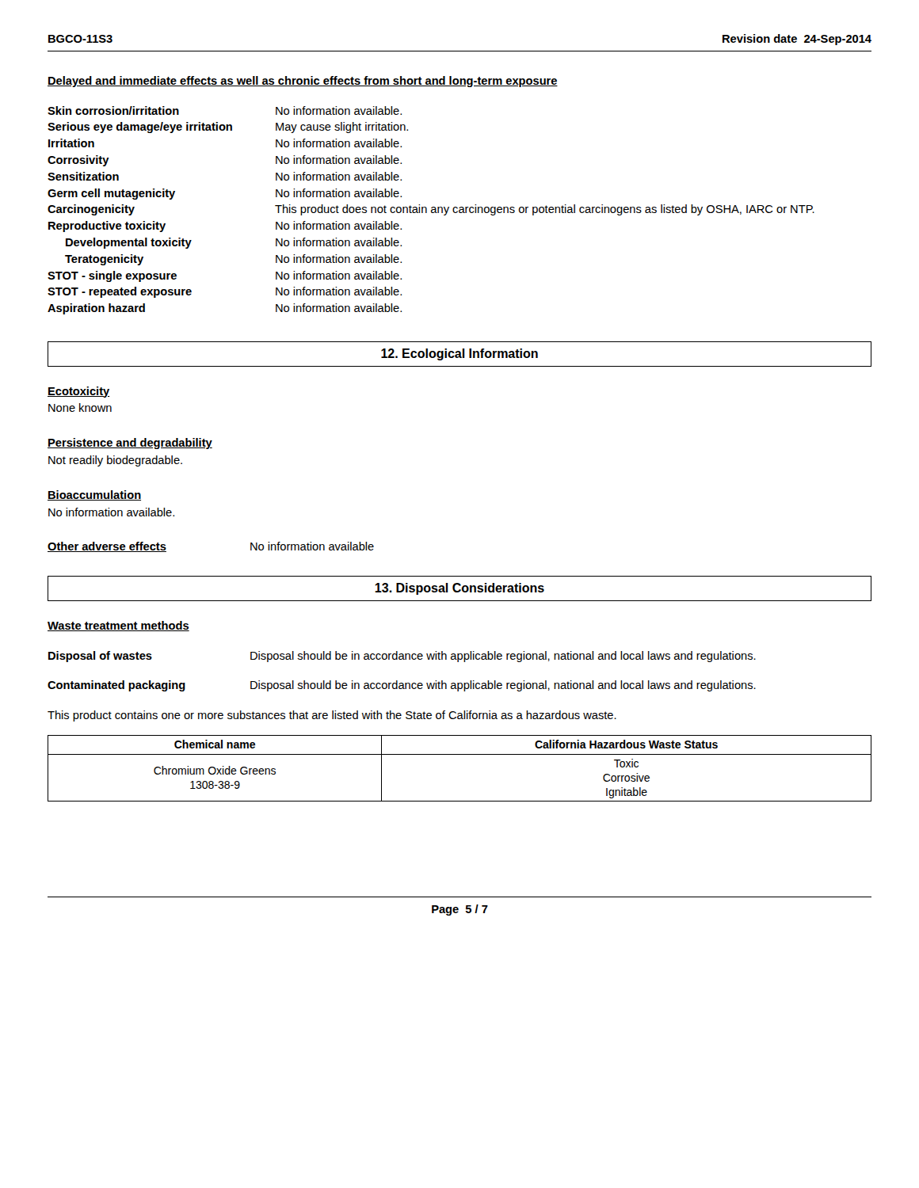BGCO-11S3
Revision date 24-Sep-2014
Delayed and immediate effects as well as chronic effects from short and long-term exposure
| Skin corrosion/irritation | No information available. |
| Serious eye damage/eye irritation | May cause slight irritation. |
| Irritation | No information available. |
| Corrosivity | No information available. |
| Sensitization | No information available. |
| Germ cell mutagenicity | No information available. |
| Carcinogenicity | This product does not contain any carcinogens or potential carcinogens as listed by OSHA, IARC or NTP. |
| Reproductive toxicity | No information available. |
| Developmental toxicity | No information available. |
| Teratogenicity | No information available. |
| STOT - single exposure | No information available. |
| STOT - repeated exposure | No information available. |
| Aspiration hazard | No information available. |
12. Ecological Information
Ecotoxicity
None known
Persistence and degradability
Not readily biodegradable.
Bioaccumulation
No information available.
Other adverse effects
No information available
13. Disposal Considerations
Waste treatment methods
Disposal of wastes
Disposal should be in accordance with applicable regional, national and local laws and regulations.
Contaminated packaging
Disposal should be in accordance with applicable regional, national and local laws and regulations.
This product contains one or more substances that are listed with the State of California as a hazardous waste.
| Chemical name | California Hazardous Waste Status |
| --- | --- |
| Chromium Oxide Greens 1308-38-9 | Toxic Corrosive Ignitable |
Page 5 / 7